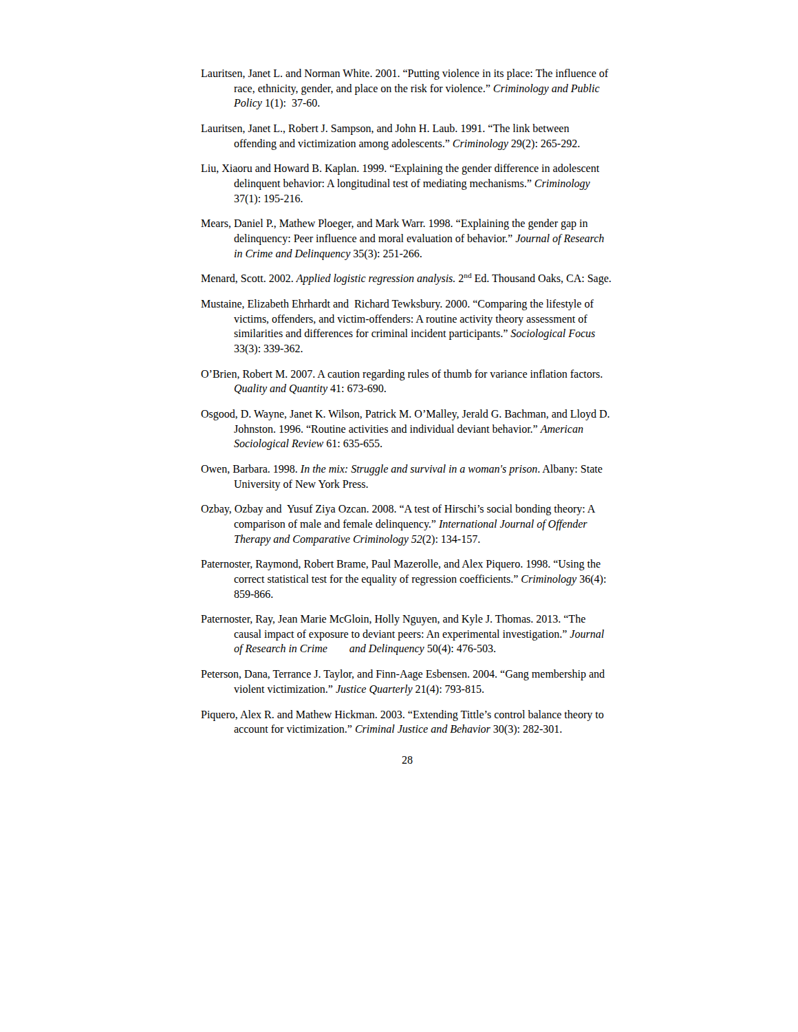Lauritsen, Janet L. and Norman White. 2001. “Putting violence in its place: The influence of race, ethnicity, gender, and place on the risk for violence.” Criminology and Public Policy 1(1): 37-60.
Lauritsen, Janet L., Robert J. Sampson, and John H. Laub. 1991. “The link between offending and victimization among adolescents.” Criminology 29(2): 265-292.
Liu, Xiaoru and Howard B. Kaplan. 1999. “Explaining the gender difference in adolescent delinquent behavior: A longitudinal test of mediating mechanisms.” Criminology 37(1): 195-216.
Mears, Daniel P., Mathew Ploeger, and Mark Warr. 1998. “Explaining the gender gap in delinquency: Peer influence and moral evaluation of behavior.” Journal of Research in Crime and Delinquency 35(3): 251-266.
Menard, Scott. 2002. Applied logistic regression analysis. 2nd Ed. Thousand Oaks, CA: Sage.
Mustaine, Elizabeth Ehrhardt and Richard Tewksbury. 2000. “Comparing the lifestyle of victims, offenders, and victim-offenders: A routine activity theory assessment of similarities and differences for criminal incident participants.” Sociological Focus 33(3): 339-362.
O’Brien, Robert M. 2007. A caution regarding rules of thumb for variance inflation factors. Quality and Quantity 41: 673-690.
Osgood, D. Wayne, Janet K. Wilson, Patrick M. O’Malley, Jerald G. Bachman, and Lloyd D. Johnston. 1996. “Routine activities and individual deviant behavior.” American Sociological Review 61: 635-655.
Owen, Barbara. 1998. In the mix: Struggle and survival in a woman's prison. Albany: State University of New York Press.
Ozbay, Ozbay and Yusuf Ziya Ozcan. 2008. “A test of Hirschi’s social bonding theory: A comparison of male and female delinquency.” International Journal of Offender Therapy and Comparative Criminology 52(2): 134-157.
Paternoster, Raymond, Robert Brame, Paul Mazerolle, and Alex Piquero. 1998. “Using the correct statistical test for the equality of regression coefficients.” Criminology 36(4): 859-866.
Paternoster, Ray, Jean Marie McGloin, Holly Nguyen, and Kyle J. Thomas. 2013. “The causal impact of exposure to deviant peers: An experimental investigation.” Journal of Research in Crime and Delinquency 50(4): 476-503.
Peterson, Dana, Terrance J. Taylor, and Finn-Aage Esbensen. 2004. “Gang membership and violent victimization.” Justice Quarterly 21(4): 793-815.
Piquero, Alex R. and Mathew Hickman. 2003. “Extending Tittle’s control balance theory to account for victimization.” Criminal Justice and Behavior 30(3): 282-301.
28